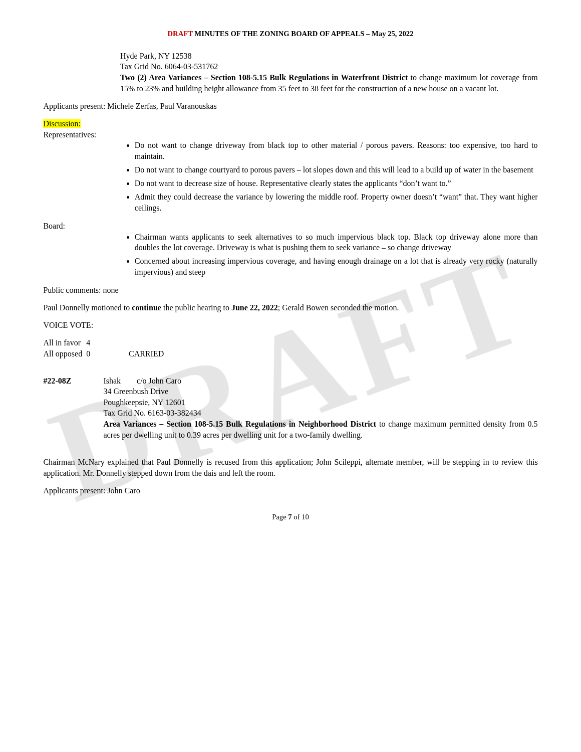DRAFT
DRAFT MINUTES OF THE ZONING BOARD OF APPEALS – May 25, 2022
Hyde Park, NY 12538
Tax Grid No. 6064-03-531762
Two (2) Area Variances – Section 108-5.15 Bulk Regulations in Waterfront District to change maximum lot coverage from 15% to 23% and building height allowance from 35 feet to 38 feet for the construction of a new house on a vacant lot.
Applicants present: Michele Zerfas, Paul Varanouskas
Discussion:
Representatives:
Do not want to change driveway from black top to other material / porous pavers. Reasons: too expensive, too hard to maintain.
Do not want to change courtyard to porous pavers – lot slopes down and this will lead to a build up of water in the basement
Do not want to decrease size of house. Representative clearly states the applicants “don’t want to.”
Admit they could decrease the variance by lowering the middle roof. Property owner doesn’t “want” that. They want higher ceilings.
Board:
Chairman wants applicants to seek alternatives to so much impervious black top. Black top driveway alone more than doubles the lot coverage. Driveway is what is pushing them to seek variance – so change driveway
Concerned about increasing impervious coverage, and having enough drainage on a lot that is already very rocky (naturally impervious) and steep
Public comments: none
Paul Donnelly motioned to continue the public hearing to June 22, 2022; Gerald Bowen seconded the motion.
VOICE VOTE:
| All in favor | 4 | |
| All opposed | 0 | CARRIED |
#22-08Z
Ishak c/o John Caro
34 Greenbush Drive
Poughkeepsie, NY 12601
Tax Grid No. 6163-03-382434
Area Variances – Section 108-5.15 Bulk Regulations in Neighborhood District to change maximum permitted density from 0.5 acres per dwelling unit to 0.39 acres per dwelling unit for a two-family dwelling.
Chairman McNary explained that Paul Donnelly is recused from this application; John Scileppi, alternate member, will be stepping in to review this application. Mr. Donnelly stepped down from the dais and left the room.
Applicants present: John Caro
Page 7 of 10